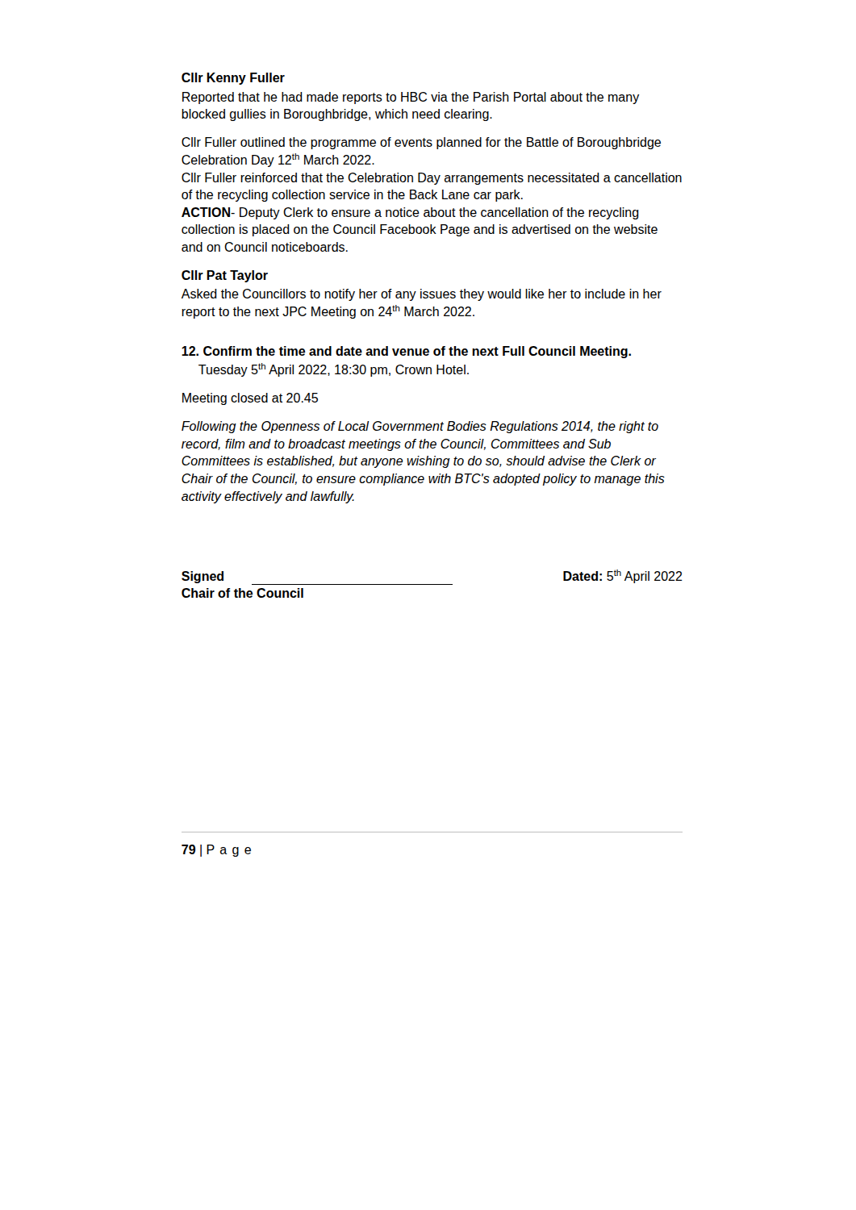Cllr Kenny Fuller
Reported that he had made reports to HBC via the Parish Portal about the many blocked gullies in Boroughbridge, which need clearing.
Cllr Fuller outlined the programme of events planned for the Battle of Boroughbridge Celebration Day 12th March 2022.
Cllr Fuller reinforced that the Celebration Day arrangements necessitated a cancellation of the recycling collection service in the Back Lane car park.
ACTION- Deputy Clerk to ensure a notice about the cancellation of the recycling collection is placed on the Council Facebook Page and is advertised on the website and on Council noticeboards.
Cllr Pat Taylor
Asked the Councillors to notify her of any issues they would like her to include in her report to the next JPC Meeting on 24th March 2022.
12. Confirm the time and date and venue of the next Full Council Meeting.
Tuesday 5th April 2022, 18:30 pm, Crown Hotel.
Meeting closed at 20.45
Following the Openness of Local Government Bodies Regulations 2014, the right to record, film and to broadcast meetings of the Council, Committees and Sub Committees is established, but anyone wishing to do so, should advise the Clerk or Chair of the Council, to ensure compliance with BTC's adopted policy to manage this activity effectively and lawfully.
Signed
Dated: 5th April 2022
Chair of the Council
79 | P a g e